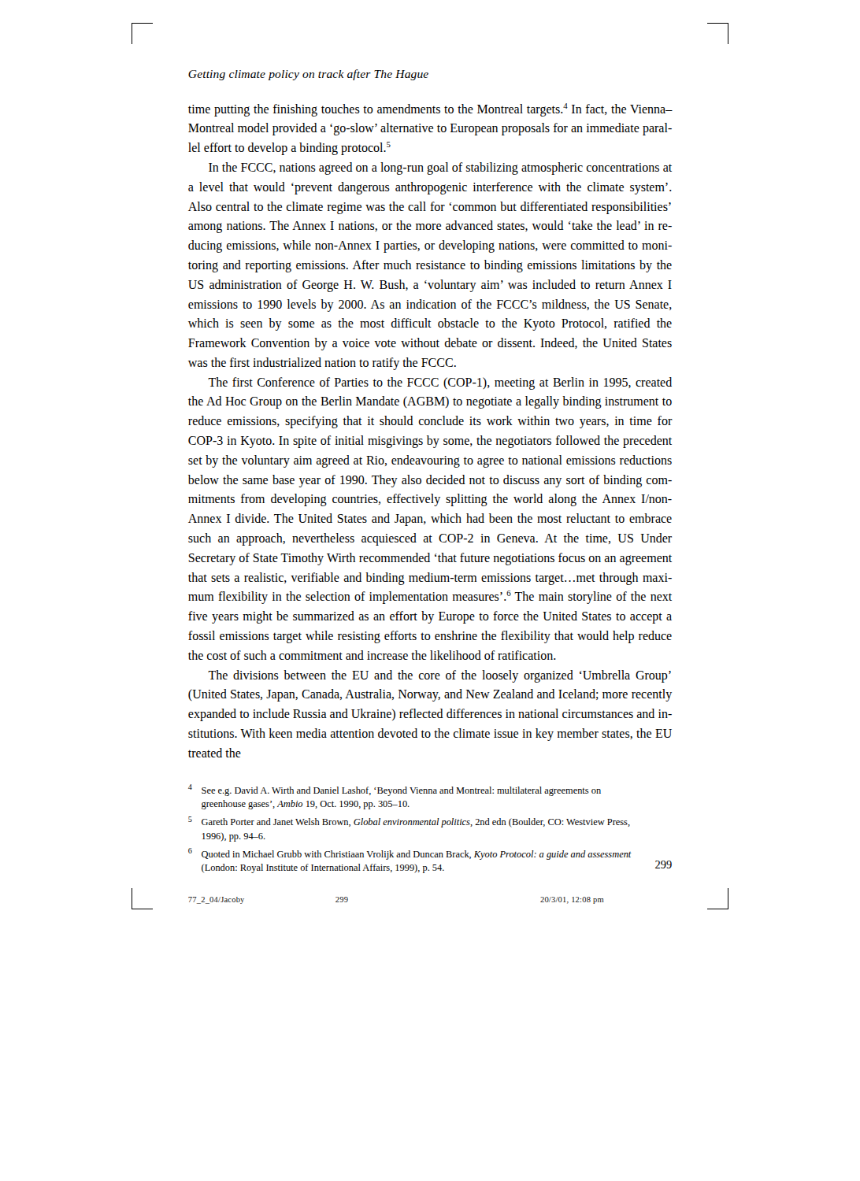Getting climate policy on track after The Hague
time putting the finishing touches to amendments to the Montreal targets.4 In fact, the Vienna–Montreal model provided a ‘go-slow’ alternative to European proposals for an immediate parallel effort to develop a binding protocol.5
In the FCCC, nations agreed on a long-run goal of stabilizing atmospheric concentrations at a level that would ‘prevent dangerous anthropogenic interference with the climate system’. Also central to the climate regime was the call for ‘common but differentiated responsibilities’ among nations. The Annex I nations, or the more advanced states, would ‘take the lead’ in reducing emissions, while non-Annex I parties, or developing nations, were committed to monitoring and reporting emissions. After much resistance to binding emissions limitations by the US administration of George H. W. Bush, a ‘voluntary aim’ was included to return Annex I emissions to 1990 levels by 2000. As an indication of the FCCC’s mildness, the US Senate, which is seen by some as the most difficult obstacle to the Kyoto Protocol, ratified the Framework Convention by a voice vote without debate or dissent. Indeed, the United States was the first industrialized nation to ratify the FCCC.
The first Conference of Parties to the FCCC (COP-1), meeting at Berlin in 1995, created the Ad Hoc Group on the Berlin Mandate (AGBM) to negotiate a legally binding instrument to reduce emissions, specifying that it should conclude its work within two years, in time for COP-3 in Kyoto. In spite of initial misgivings by some, the negotiators followed the precedent set by the voluntary aim agreed at Rio, endeavouring to agree to national emissions reductions below the same base year of 1990. They also decided not to discuss any sort of binding commitments from developing countries, effectively splitting the world along the Annex I/non-Annex I divide. The United States and Japan, which had been the most reluctant to embrace such an approach, nevertheless acquiesced at COP-2 in Geneva. At the time, US Under Secretary of State Timothy Wirth recommended ‘that future negotiations focus on an agreement that sets a realistic, verifiable and binding medium-term emissions target…met through maximum flexibility in the selection of implementation measures’.6 The main storyline of the next five years might be summarized as an effort by Europe to force the United States to accept a fossil emissions target while resisting efforts to enshrine the flexibility that would help reduce the cost of such a commitment and increase the likelihood of ratification.
The divisions between the EU and the core of the loosely organized ‘Umbrella Group’ (United States, Japan, Canada, Australia, Norway, and New Zealand and Iceland; more recently expanded to include Russia and Ukraine) reflected differences in national circumstances and institutions. With keen media attention devoted to the climate issue in key member states, the EU treated the
4 See e.g. David A. Wirth and Daniel Lashof, ‘Beyond Vienna and Montreal: multilateral agreements on greenhouse gases’, Ambio 19, Oct. 1990, pp. 305–10.
5 Gareth Porter and Janet Welsh Brown, Global environmental politics, 2nd edn (Boulder, CO: Westview Press, 1996), pp. 94–6.
6 Quoted in Michael Grubb with Christiaan Vrolijk and Duncan Brack, Kyoto Protocol: a guide and assessment (London: Royal Institute of International Affairs, 1999), p. 54.
299
77_2_04/Jacoby 299 20/3/01, 12:08 pm